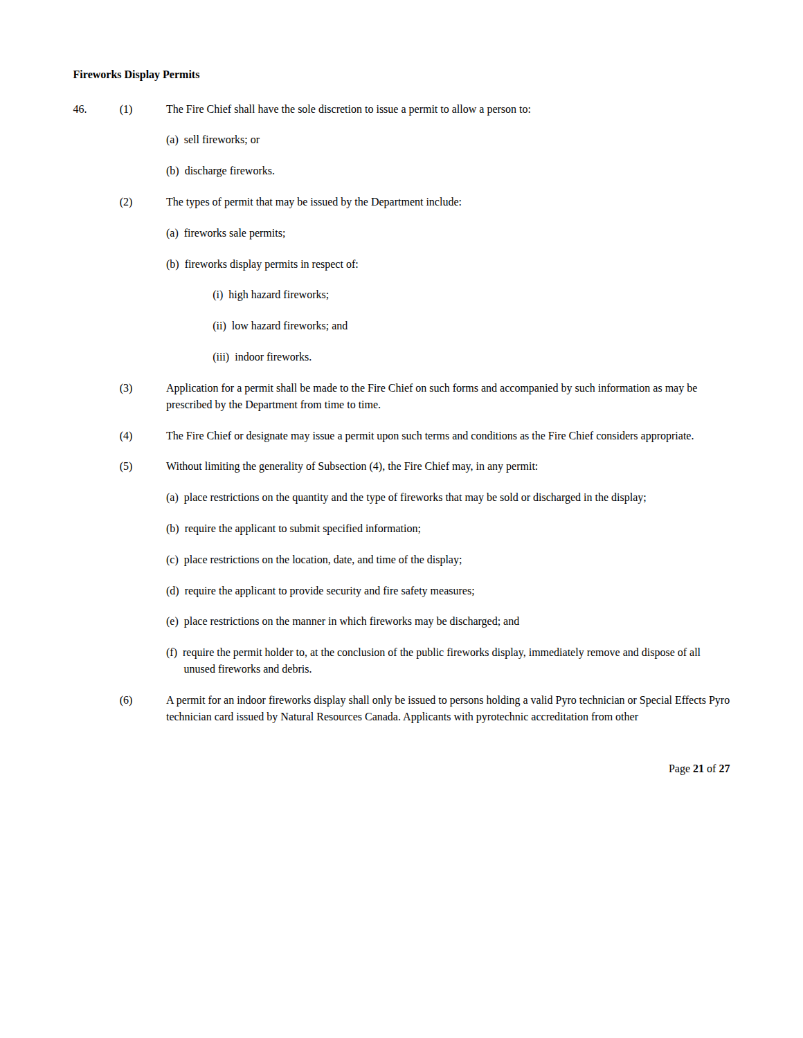Fireworks Display Permits
46.
(1)
The Fire Chief shall have the sole discretion to issue a permit to allow a person to:
(a) sell fireworks; or
(b) discharge fireworks.
(2)
The types of permit that may be issued by the Department include:
(a) fireworks sale permits;
(b) fireworks display permits in respect of:
(i) high hazard fireworks;
(ii) low hazard fireworks; and
(iii) indoor fireworks.
(3)
Application for a permit shall be made to the Fire Chief on such forms and accompanied by such information as may be prescribed by the Department from time to time.
(4)
The Fire Chief or designate may issue a permit upon such terms and conditions as the Fire Chief considers appropriate.
(5)
Without limiting the generality of Subsection (4), the Fire Chief may, in any permit:
(a) place restrictions on the quantity and the type of fireworks that may be sold or discharged in the display;
(b) require the applicant to submit specified information;
(c) place restrictions on the location, date, and time of the display;
(d) require the applicant to provide security and fire safety measures;
(e) place restrictions on the manner in which fireworks may be discharged; and
(f) require the permit holder to, at the conclusion of the public fireworks display, immediately remove and dispose of all unused fireworks and debris.
(6)
A permit for an indoor fireworks display shall only be issued to persons holding a valid Pyro technician or Special Effects Pyro technician card issued by Natural Resources Canada. Applicants with pyrotechnic accreditation from other
Page 21 of 27